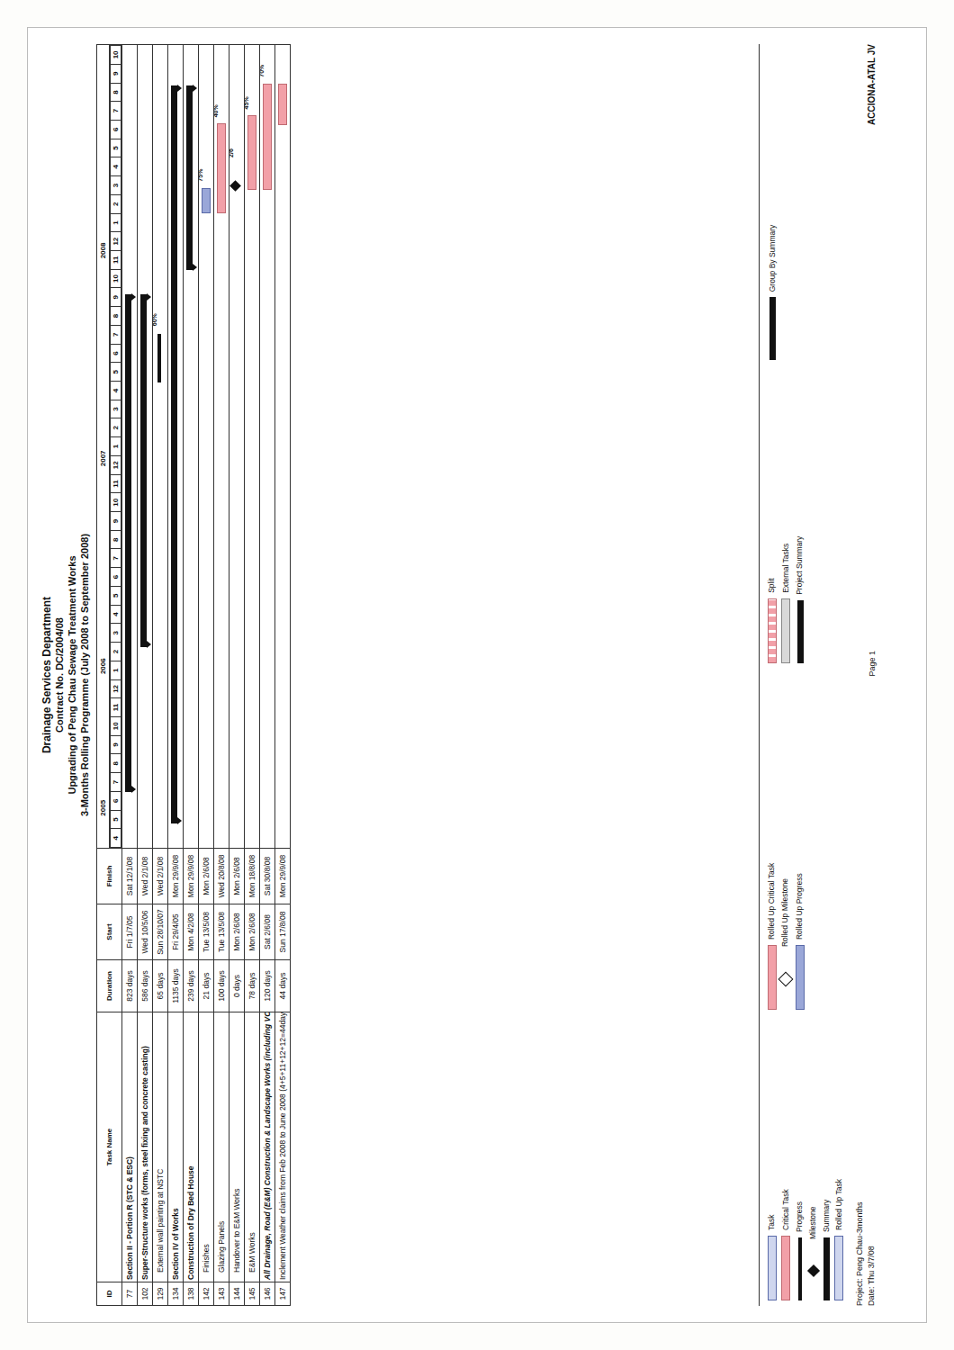Drainage Services Department
Contract No. DC/2004/08
Upgrading of Peng Chau Sewage Treatment Works
3-Months Rolling Programme (July 2008 to September 2008)
| ID | Task Name | Duration | Start | Finish | / 2005 / 2006 / 2007 / 2008 / / / --- / --- / --- / --- / --- / |
| --- | --- | --- | --- | --- | --- |
| / 4 / 5 / 6 / 7 / 8 / 9 / 10 / 11 / 12 / 1 / 2 / 3 / 4 / 5 / 6 / 7 / 8 / 9 / 10 / 11 / 12 / 1 / 2 / 3 / 4 / 5 / 6 / 7 / 8 / 9 / 10 / 11 / 12 / 1 / 2 / 3 / 4 / 5 / 6 / 7 / 8 / 9 / 10 / / --- / --- / --- / --- / --- / --- / --- / --- / --- / --- / --- / --- / --- / --- / --- / --- / --- / --- / --- / --- / --- / --- / --- / --- / --- / --- / --- / --- / --- / --- / --- / --- / --- / --- / --- / --- / --- / --- / --- / --- / --- / --- / --- / |
| 77 | Section II - Portion R (STC & ESC) | 823 days | Fri 1/7/05 | Sat 12/1/08 | |
| 102 | Super-Structure works (forms, steel fixing and concrete casting) | 586 days | Wed 10/5/06 | Wed 2/1/08 | |
| 129 | External wall painting at NSTC | 65 days | Sun 28/10/07 | Wed 2/1/08 | 60% |
| 134 | Section IV of Works | 1135 days | Fri 29/4/05 | Mon 29/9/08 | |
| 138 | Construction of Dry Bed House | 239 days | Mon 4/2/08 | Mon 29/9/08 | |
| 142 | Finishes | 21 days | Tue 13/5/08 | Mon 2/6/08 | 75% |
| 143 | Glazing Panels | 100 days | Tue 13/5/08 | Wed 20/8/08 | 40% |
| 144 | Handover to E&M Works | 0 days | Mon 2/6/08 | Mon 2/6/08 | 2/6 |
| 145 | E&M Works | 78 days | Mon 2/6/08 | Mon 18/8/08 | 45% |
| 146 | All Drainage, Road (E&M) Construction & Landscape Works (including VO. No.13, No.17, 18) | 120 days | Sat 2/6/08 | Sat 30/8/08 | 70% |
| 147 | Inclement Weather claims from Feb 2008 to June 2008 (4+5+11+12+12=44days) | 44 days | Sun 17/8/08 | Mon 29/9/08 | |
| Task | Rolled Up Critical Task | Split | Group By Summary |
| Critical Task | Rolled Up Milestone | External Tasks | |
| Progress | Rolled Up Progress | Project Summary | |
| Milestone | | | |
| Summary | | | |
| Rolled Up Task | | | |
Project: Peng Chau-3months
Date: Thu 3/7/08
Page 1
ACCIONA-ATAL JV